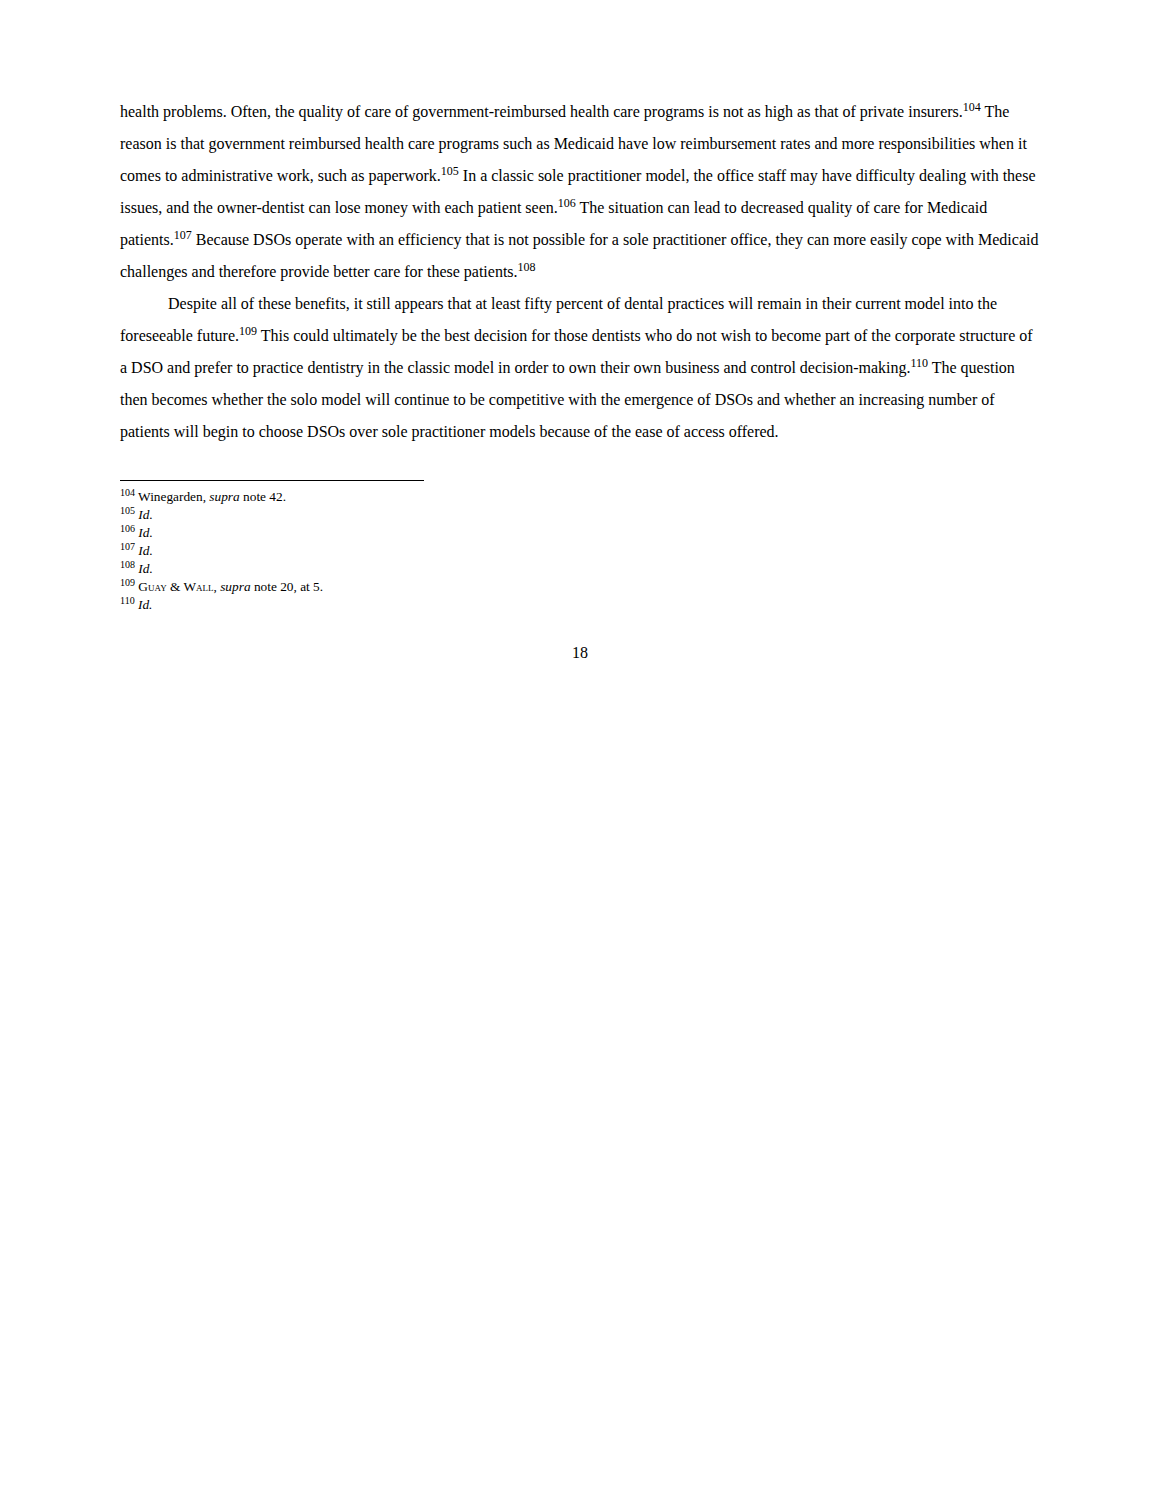health problems. Often, the quality of care of government-reimbursed health care programs is not as high as that of private insurers.104 The reason is that government reimbursed health care programs such as Medicaid have low reimbursement rates and more responsibilities when it comes to administrative work, such as paperwork.105 In a classic sole practitioner model, the office staff may have difficulty dealing with these issues, and the owner-dentist can lose money with each patient seen.106 The situation can lead to decreased quality of care for Medicaid patients.107 Because DSOs operate with an efficiency that is not possible for a sole practitioner office, they can more easily cope with Medicaid challenges and therefore provide better care for these patients.108
Despite all of these benefits, it still appears that at least fifty percent of dental practices will remain in their current model into the foreseeable future.109 This could ultimately be the best decision for those dentists who do not wish to become part of the corporate structure of a DSO and prefer to practice dentistry in the classic model in order to own their own business and control decision-making.110 The question then becomes whether the solo model will continue to be competitive with the emergence of DSOs and whether an increasing number of patients will begin to choose DSOs over sole practitioner models because of the ease of access offered.
104 Winegarden, supra note 42.
105 Id.
106 Id.
107 Id.
108 Id.
109 Guay & Wall, supra note 20, at 5.
110 Id.
18